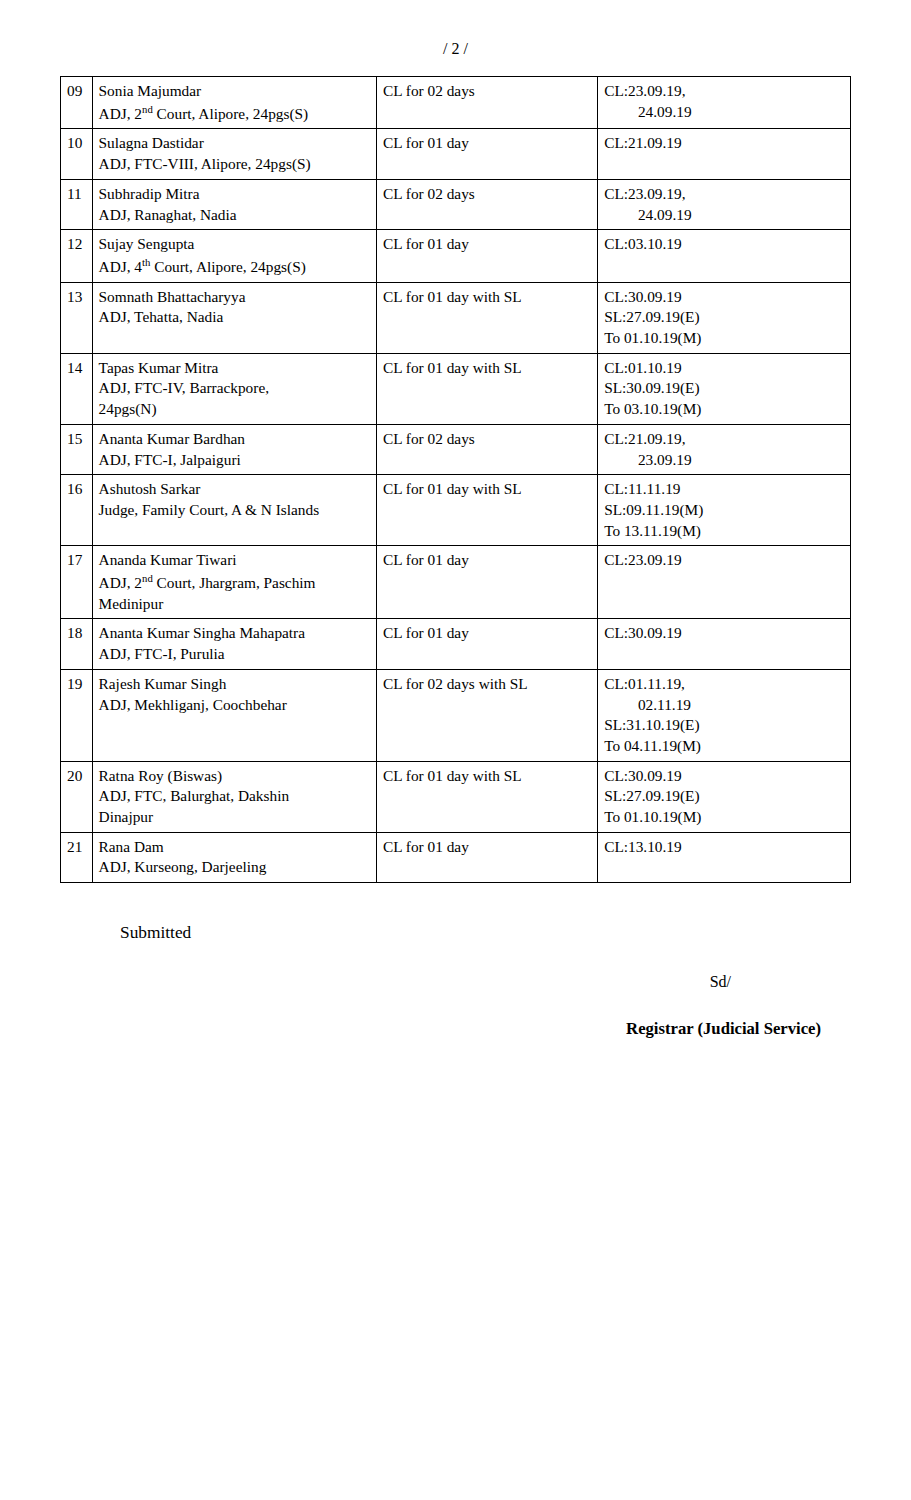/ 2 /
| 09 | Sonia Majumdar ADJ, 2 nd Court, Alipore, 24pgs(S) | CL for 02 days | CL:23.09.19, 24.09.19 |
| 10 | Sulagna Dastidar ADJ, FTC-VIII, Alipore, 24pgs(S) | CL for 01 day | CL:21.09.19 |
| 11 | Subhradip Mitra ADJ, Ranaghat, Nadia | CL for 02 days | CL:23.09.19, 24.09.19 |
| 12 | Sujay Sengupta ADJ, 4 th Court, Alipore, 24pgs(S) | CL for 01 day | CL:03.10.19 |
| 13 | Somnath Bhattacharyya ADJ, Tehatta, Nadia | CL for 01 day with SL | CL:30.09.19 SL:27.09.19(E) To 01.10.19(M) |
| 14 | Tapas Kumar Mitra ADJ, FTC-IV, Barrackpore, 24pgs(N) | CL for 01 day with SL | CL:01.10.19 SL:30.09.19(E) To 03.10.19(M) |
| 15 | Ananta Kumar Bardhan ADJ, FTC-I, Jalpaiguri | CL for 02 days | CL:21.09.19, 23.09.19 |
| 16 | Ashutosh Sarkar Judge, Family Court, A & N Islands | CL for 01 day with SL | CL:11.11.19 SL:09.11.19(M) To 13.11.19(M) |
| 17 | Ananda Kumar Tiwari ADJ, 2 nd Court, Jhargram, Paschim Medinipur | CL for 01 day | CL:23.09.19 |
| 18 | Ananta Kumar Singha Mahapatra ADJ, FTC-I, Purulia | CL for 01 day | CL:30.09.19 |
| 19 | Rajesh Kumar Singh ADJ, Mekhliganj, Coochbehar | CL for 02 days with SL | CL:01.11.19, 02.11.19 SL:31.10.19(E) To 04.11.19(M) |
| 20 | Ratna Roy (Biswas) ADJ, FTC, Balurghat, Dakshin Dinajpur | CL for 01 day with SL | CL:30.09.19 SL:27.09.19(E) To 01.10.19(M) |
| 21 | Rana Dam ADJ, Kurseong, Darjeeling | CL for 01 day | CL:13.10.19 |
Submitted
Sd/
Registrar (Judicial Service)